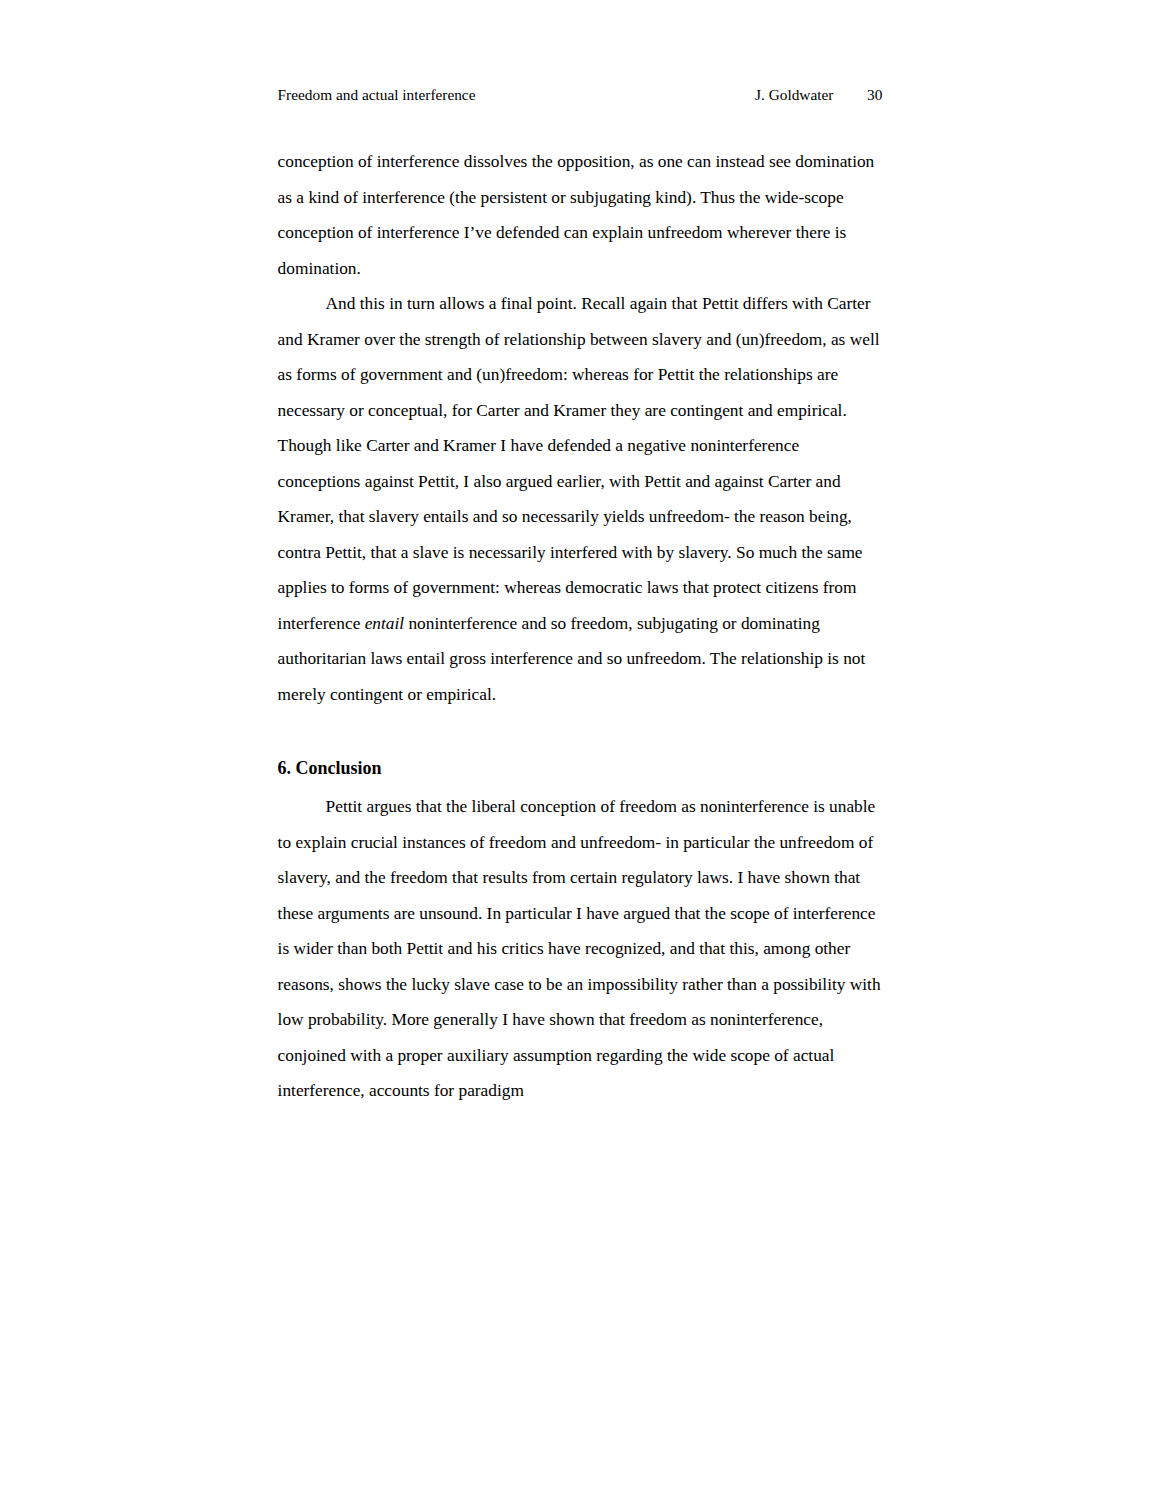Freedom and actual interference J. Goldwater 30
conception of interference dissolves the opposition, as one can instead see domination as a kind of interference (the persistent or subjugating kind). Thus the wide-scope conception of interference I’ve defended can explain unfreedom wherever there is domination.
And this in turn allows a final point. Recall again that Pettit differs with Carter and Kramer over the strength of relationship between slavery and (un)freedom, as well as forms of government and (un)freedom: whereas for Pettit the relationships are necessary or conceptual, for Carter and Kramer they are contingent and empirical. Though like Carter and Kramer I have defended a negative noninterference conceptions against Pettit, I also argued earlier, with Pettit and against Carter and Kramer, that slavery entails and so necessarily yields unfreedom- the reason being, contra Pettit, that a slave is necessarily interfered with by slavery. So much the same applies to forms of government: whereas democratic laws that protect citizens from interference entail noninterference and so freedom, subjugating or dominating authoritarian laws entail gross interference and so unfreedom. The relationship is not merely contingent or empirical.
6. Conclusion
Pettit argues that the liberal conception of freedom as noninterference is unable to explain crucial instances of freedom and unfreedom- in particular the unfreedom of slavery, and the freedom that results from certain regulatory laws. I have shown that these arguments are unsound. In particular I have argued that the scope of interference is wider than both Pettit and his critics have recognized, and that this, among other reasons, shows the lucky slave case to be an impossibility rather than a possibility with low probability. More generally I have shown that freedom as noninterference, conjoined with a proper auxiliary assumption regarding the wide scope of actual interference, accounts for paradigm